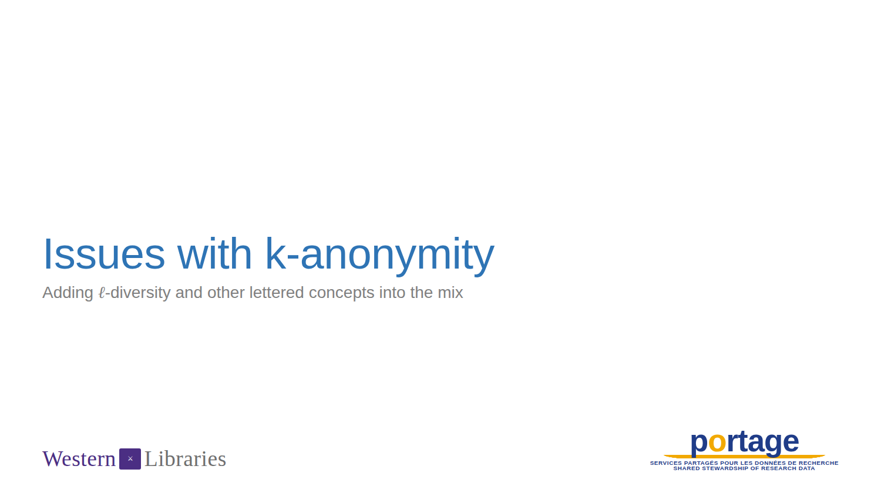Issues with k-anonymity
Adding ℓ-diversity and other lettered concepts into the mix
Western ⚔ Libraries
portage Services partagés pour les données de recherche Shared Stewardship of Research Data